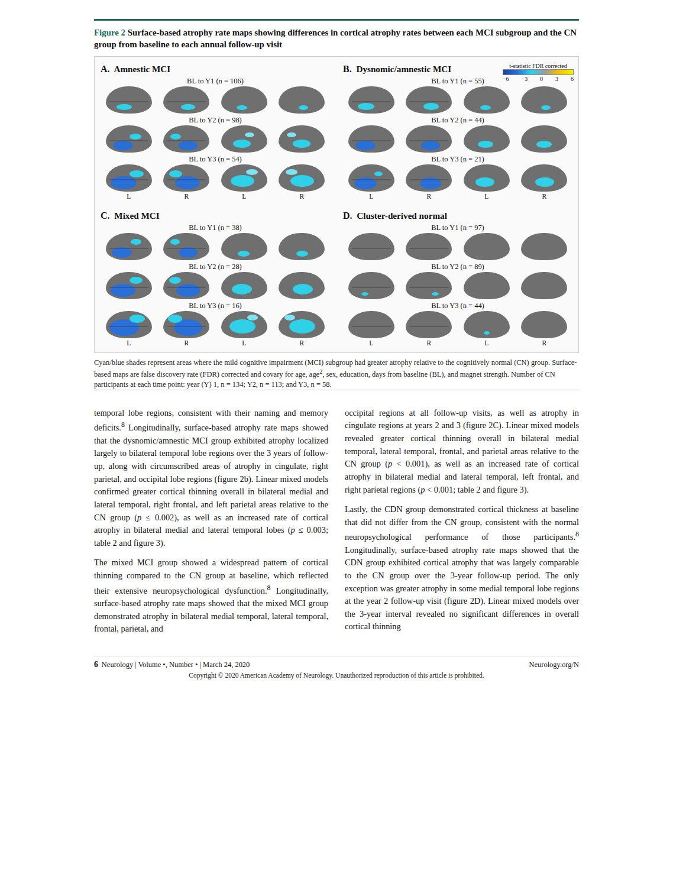Figure 2 Surface-based atrophy rate maps showing differences in cortical atrophy rates between each MCI subgroup and the CN group from baseline to each annual follow-up visit
A. Amnestic MCI
BL to Y1 (n = 106)
BL to Y2 (n = 98)
BL to Y3 (n = 54)
LRLR
t-statistic FDR corrected
−6−3036
B. Dysnomic/amnestic MCI
BL to Y1 (n = 55)
BL to Y2 (n = 44)
BL to Y3 (n = 21)
LRLR
C. Mixed MCI
BL to Y1 (n = 38)
BL to Y2 (n = 28)
BL to Y3 (n = 16)
LRLR
D. Cluster-derived normal
BL to Y1 (n = 97)
BL to Y2 (n = 89)
BL to Y3 (n = 44)
LRLR
Cyan/blue shades represent areas where the mild cognitive impairment (MCI) subgroup had greater atrophy relative to the cognitively normal (CN) group. Surface-based maps are false discovery rate (FDR) corrected and covary for age, age2, sex, education, days from baseline (BL), and magnet strength. Number of CN participants at each time point: year (Y) 1, n = 134; Y2, n = 113; and Y3, n = 58.
temporal lobe regions, consistent with their naming and memory deficits.8 Longitudinally, surface-based atrophy rate maps showed that the dysnomic/amnestic MCI group exhibited atrophy localized largely to bilateral temporal lobe regions over the 3 years of follow-up, along with circumscribed areas of atrophy in cingulate, right parietal, and occipital lobe regions (figure 2b). Linear mixed models confirmed greater cortical thinning overall in bilateral medial and lateral temporal, right frontal, and left parietal areas relative to the CN group (p ≤ 0.002), as well as an increased rate of cortical atrophy in bilateral medial and lateral temporal lobes (p ≤ 0.003; table 2 and figure 3).
The mixed MCI group showed a widespread pattern of cortical thinning compared to the CN group at baseline, which reflected their extensive neuropsychological dysfunction.8 Longitudinally, surface-based atrophy rate maps showed that the mixed MCI group demonstrated atrophy in bilateral medial temporal, lateral temporal, frontal, parietal, and
occipital regions at all follow-up visits, as well as atrophy in cingulate regions at years 2 and 3 (figure 2C). Linear mixed models revealed greater cortical thinning overall in bilateral medial temporal, lateral temporal, frontal, and parietal areas relative to the CN group (p < 0.001), as well as an increased rate of cortical atrophy in bilateral medial and lateral temporal, left frontal, and right parietal regions (p < 0.001; table 2 and figure 3).
Lastly, the CDN group demonstrated cortical thickness at baseline that did not differ from the CN group, consistent with the normal neuropsychological performance of those participants.8 Longitudinally, surface-based atrophy rate maps showed that the CDN group exhibited cortical atrophy that was largely comparable to the CN group over the 3-year follow-up period. The only exception was greater atrophy in some medial temporal lobe regions at the year 2 follow-up visit (figure 2D). Linear mixed models over the 3-year interval revealed no significant differences in overall cortical thinning
6 Neurology | Volume •, Number • | March 24, 2020
Neurology.org/N
Copyright © 2020 American Academy of Neurology. Unauthorized reproduction of this article is prohibited.